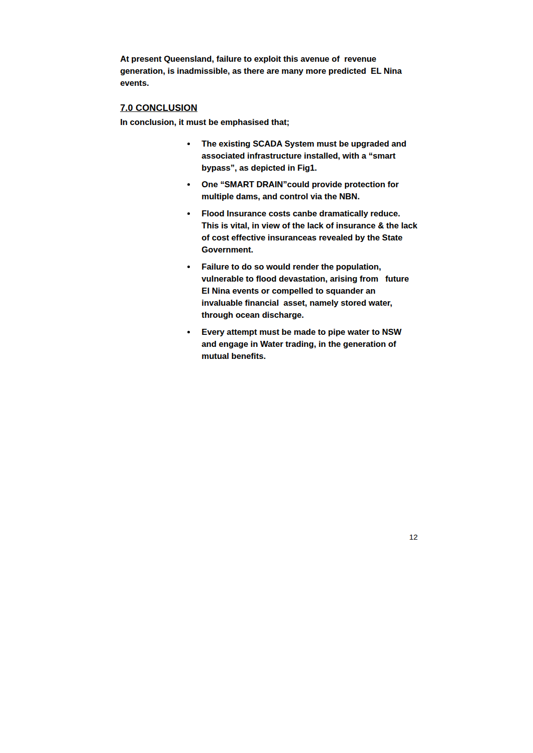At present Queensland, failure to exploit this avenue of revenue generation, is inadmissible, as there are many more predicted EL Nina events.
7.0 CONCLUSION
In conclusion, it must be emphasised that;
The existing SCADA System must be upgraded and associated infrastructure installed, with a “smart bypass”, as depicted in Fig1.
One “SMART DRAIN”could provide protection for multiple dams, and control via the NBN.
Flood Insurance costs canbe dramatically reduce. This is vital, in view of the lack of insurance & the lack of cost effective insuranceas revealed by the State Government.
Failure to do so would render the population, vulnerable to flood devastation, arising from future El Nina events or compelled to squander an invaluable financial asset, namely stored water, through ocean discharge.
Every attempt must be made to pipe water to NSW and engage in Water trading, in the generation of mutual benefits.
12